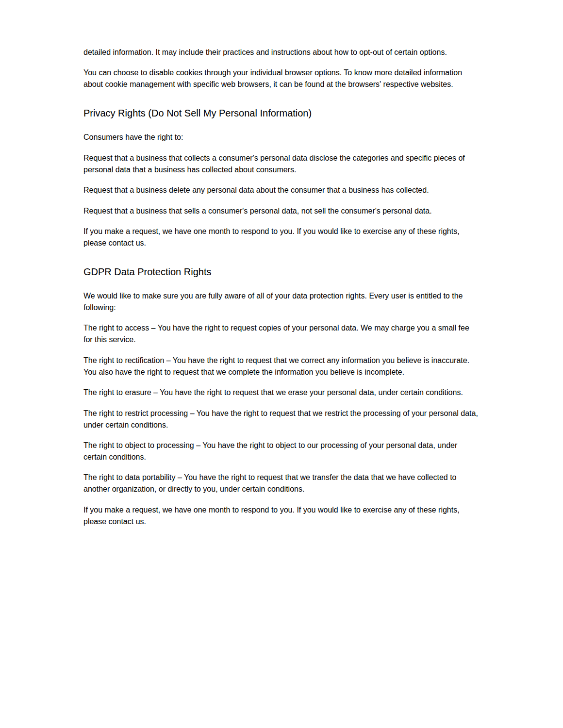detailed information. It may include their practices and instructions about how to opt-out of certain options.
You can choose to disable cookies through your individual browser options. To know more detailed information about cookie management with specific web browsers, it can be found at the browsers' respective websites.
Privacy Rights (Do Not Sell My Personal Information)
Consumers have the right to:
Request that a business that collects a consumer's personal data disclose the categories and specific pieces of personal data that a business has collected about consumers.
Request that a business delete any personal data about the consumer that a business has collected.
Request that a business that sells a consumer's personal data, not sell the consumer's personal data.
If you make a request, we have one month to respond to you. If you would like to exercise any of these rights, please contact us.
GDPR Data Protection Rights
We would like to make sure you are fully aware of all of your data protection rights. Every user is entitled to the following:
The right to access – You have the right to request copies of your personal data. We may charge you a small fee for this service.
The right to rectification – You have the right to request that we correct any information you believe is inaccurate. You also have the right to request that we complete the information you believe is incomplete.
The right to erasure – You have the right to request that we erase your personal data, under certain conditions.
The right to restrict processing – You have the right to request that we restrict the processing of your personal data, under certain conditions.
The right to object to processing – You have the right to object to our processing of your personal data, under certain conditions.
The right to data portability – You have the right to request that we transfer the data that we have collected to another organization, or directly to you, under certain conditions.
If you make a request, we have one month to respond to you. If you would like to exercise any of these rights, please contact us.